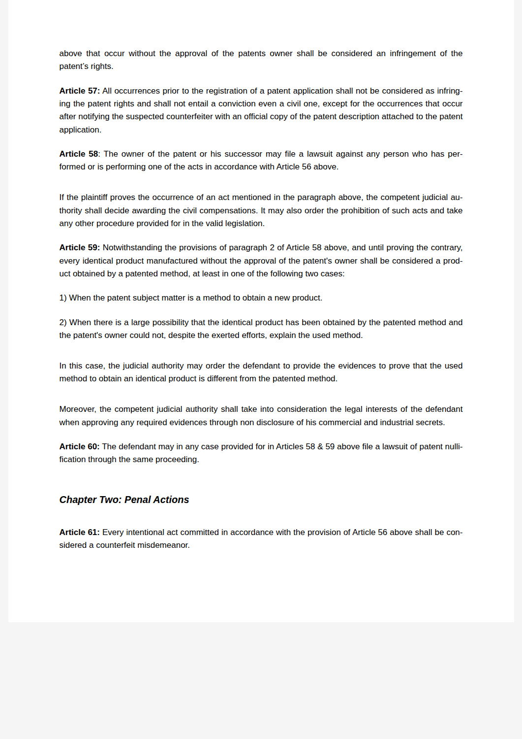above that occur without the approval of the patents owner shall be considered an infringement of the patent’s rights.
Article 57: All occurrences prior to the registration of a patent application shall not be considered as infringing the patent rights and shall not entail a conviction even a civil one, except for the occurrences that occur after notifying the suspected counterfeiter with an official copy of the patent description attached to the patent application.
Article 58: The owner of the patent or his successor may file a lawsuit against any person who has performed or is performing one of the acts in accordance with Article 56 above.
If the plaintiff proves the occurrence of an act mentioned in the paragraph above, the competent judicial authority shall decide awarding the civil compensations. It may also order the prohibition of such acts and take any other procedure provided for in the valid legislation.
Article 59: Notwithstanding the provisions of paragraph 2 of Article 58 above, and until proving the contrary, every identical product manufactured without the approval of the patent's owner shall be considered a product obtained by a patented method, at least in one of the following two cases:
1) When the patent subject matter is a method to obtain a new product.
2) When there is a large possibility that the identical product has been obtained by the patented method and the patent's owner could not, despite the exerted efforts, explain the used method.
In this case, the judicial authority may order the defendant to provide the evidences to prove that the used method to obtain an identical product is different from the patented method.
Moreover, the competent judicial authority shall take into consideration the legal interests of the defendant when approving any required evidences through non disclosure of his commercial and industrial secrets.
Article 60: The defendant may in any case provided for in Articles 58 & 59 above file a lawsuit of patent nullification through the same proceeding.
Chapter Two: Penal Actions
Article 61: Every intentional act committed in accordance with the provision of Article 56 above shall be considered a counterfeit misdemeanor.